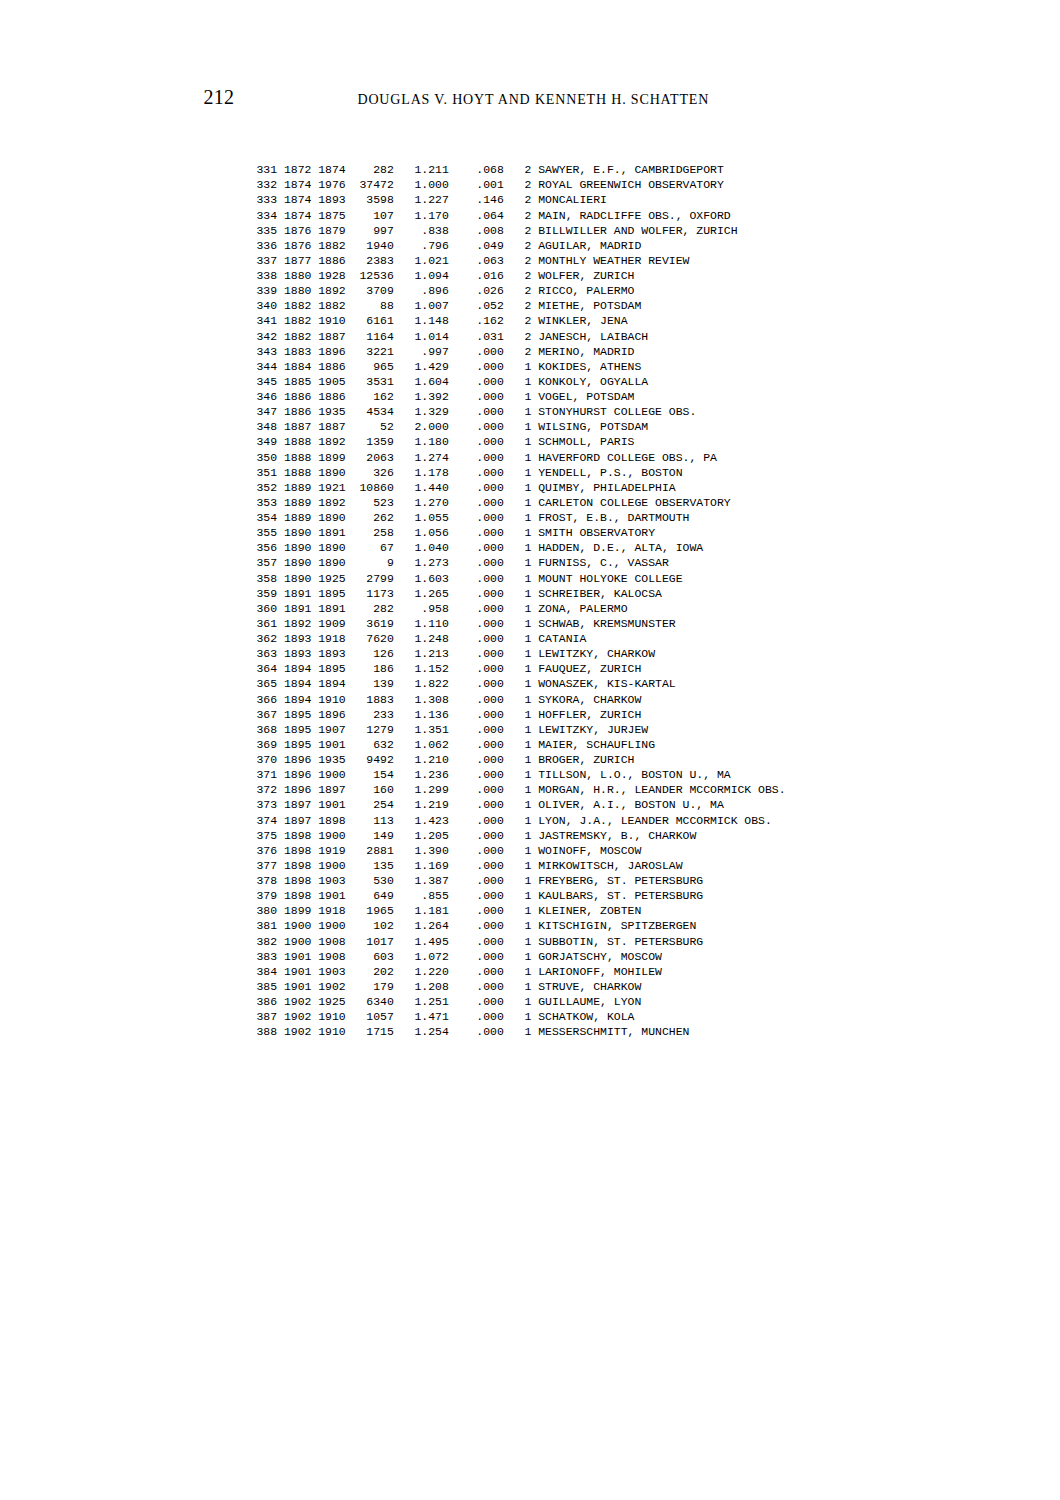212 Douglas V. Hoyt and Kenneth H. Schatten
331 1872 1874    282   1.211    .068   2 SAWYER, E.F., CAMBRIDGEPORT
332 1874 1976  37472   1.000    .001   2 ROYAL GREENWICH OBSERVATORY
333 1874 1893   3598   1.227    .146   2 MONCALIERI
334 1874 1875    107   1.170    .064   2 MAIN, RADCLIFFE OBS., OXFORD
335 1876 1879    997    .838    .008   2 BILLWILLER AND WOLFER, ZURICH
336 1876 1882   1940    .796    .049   2 AGUILAR, MADRID
337 1877 1886   2383   1.021    .063   2 MONTHLY WEATHER REVIEW
338 1880 1928  12536   1.094    .016   2 WOLFER, ZURICH
339 1880 1892   3709    .896    .026   2 RICCO, PALERMO
340 1882 1882     88   1.007    .052   2 MIETHE, POTSDAM
341 1882 1910   6161   1.148    .162   2 WINKLER, JENA
342 1882 1887   1164   1.014    .031   2 JANESCH, LAIBACH
343 1883 1896   3221    .997    .000   2 MERINO, MADRID
344 1884 1886    965   1.429    .000   1 KOKIDES, ATHENS
345 1885 1905   3531   1.604    .000   1 KONKOLY, OGYALLA
346 1886 1886    162   1.392    .000   1 VOGEL, POTSDAM
347 1886 1935   4534   1.329    .000   1 STONYHURST COLLEGE OBS.
348 1887 1887     52   2.000    .000   1 WILSING, POTSDAM
349 1888 1892   1359   1.180    .000   1 SCHMOLL, PARIS
350 1888 1899   2063   1.274    .000   1 HAVERFORD COLLEGE OBS., PA
351 1888 1890    326   1.178    .000   1 YENDELL, P.S., BOSTON
352 1889 1921  10860   1.440    .000   1 QUIMBY, PHILADELPHIA
353 1889 1892    523   1.270    .000   1 CARLETON COLLEGE OBSERVATORY
354 1889 1890    262   1.055    .000   1 FROST, E.B., DARTMOUTH
355 1890 1891    258   1.056    .000   1 SMITH OBSERVATORY
356 1890 1890     67   1.040    .000   1 HADDEN, D.E., ALTA, IOWA
357 1890 1890      9   1.273    .000   1 FURNISS, C., VASSAR
358 1890 1925   2799   1.603    .000   1 MOUNT HOLYOKE COLLEGE
359 1891 1895   1173   1.265    .000   1 SCHREIBER, KALOCSA
360 1891 1891    282    .958    .000   1 ZONA, PALERMO
361 1892 1909   3619   1.110    .000   1 SCHWAB, KREMSMUNSTER
362 1893 1918   7620   1.248    .000   1 CATANIA
363 1893 1893    126   1.213    .000   1 LEWITZKY, CHARKOW
364 1894 1895    186   1.152    .000   1 FAUQUEZ, ZURICH
365 1894 1894    139   1.822    .000   1 WONASZEK, KIS-KARTAL
366 1894 1910   1883   1.308    .000   1 SYKORA, CHARKOW
367 1895 1896    233   1.136    .000   1 HOFFLER, ZURICH
368 1895 1907   1279   1.351    .000   1 LEWITZKY, JURJEW
369 1895 1901    632   1.062    .000   1 MAIER, SCHAUFLING
370 1896 1935   9492   1.210    .000   1 BROGER, ZURICH
371 1896 1900    154   1.236    .000   1 TILLSON, L.O., BOSTON U., MA
372 1896 1897    160   1.299    .000   1 MORGAN, H.R., LEANDER MCCORMICK OBS.
373 1897 1901    254   1.219    .000   1 OLIVER, A.I., BOSTON U., MA
374 1897 1898    113   1.423    .000   1 LYON, J.A., LEANDER MCCORMICK OBS.
375 1898 1900    149   1.205    .000   1 JASTREMSKY, B., CHARKOW
376 1898 1919   2881   1.390    .000   1 WOINOFF, MOSCOW
377 1898 1900    135   1.169    .000   1 MIRKOWITSCH, JAROSLAW
378 1898 1903    530   1.387    .000   1 FREYBERG, ST. PETERSBURG
379 1898 1901    649    .855    .000   1 KAULBARS, ST. PETERSBURG
380 1899 1918   1965   1.181    .000   1 KLEINER, ZOBTEN
381 1900 1900    102   1.264    .000   1 KITSCHIGIN, SPITZBERGEN
382 1900 1908   1017   1.495    .000   1 SUBBOTIN, ST. PETERSBURG
383 1901 1908    603   1.072    .000   1 GORJATSCHY, MOSCOW
384 1901 1903    202   1.220    .000   1 LARIONOFF, MOHILEW
385 1901 1902    179   1.208    .000   1 STRUVE, CHARKOW
386 1902 1925   6340   1.251    .000   1 GUILLAUME, LYON
387 1902 1910   1057   1.471    .000   1 SCHATKOW, KOLA
388 1902 1910   1715   1.254    .000   1 MESSERSCHMITT, MUNCHEN